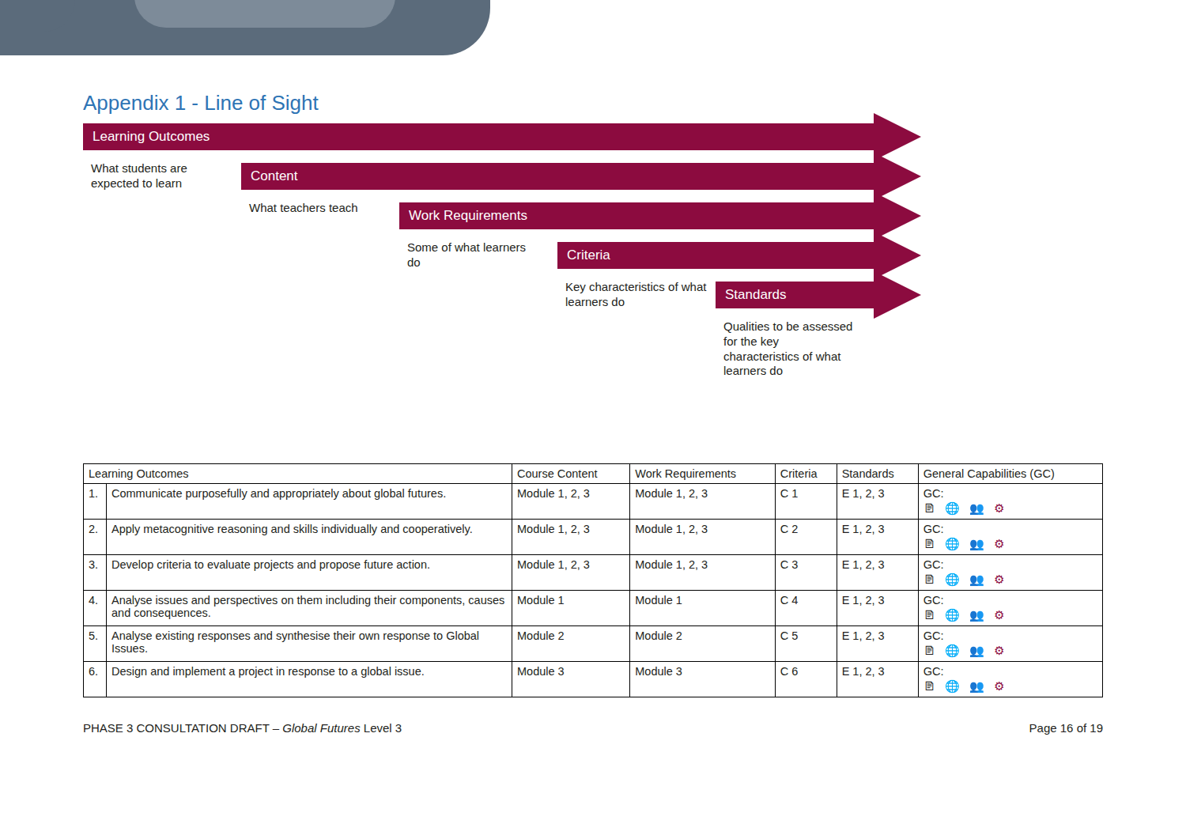Appendix 1 - Line of Sight
Learning Outcomes
What students are expected to learn
Content
What teachers teach
Work Requirements
Some of what learners do
Criteria
Key characteristics of what learners do
Standards
Qualities to be assessed for the key characteristics of what learners do
| Learning Outcomes | Course Content | Work Requirements | Criteria | Standards | General Capabilities (GC) |
| --- | --- | --- | --- | --- | --- |
| 1. | Communicate purposefully and appropriately about global futures. | Module 1, 2, 3 | Module 1, 2, 3 | C 1 | E 1, 2, 3 | GC: 🖹 🌐 👥 ⚙ |
| 2. | Apply metacognitive reasoning and skills individually and cooperatively. | Module 1, 2, 3 | Module 1, 2, 3 | C 2 | E 1, 2, 3 | GC: 🖹 🌐 👥 ⚙ |
| 3. | Develop criteria to evaluate projects and propose future action. | Module 1, 2, 3 | Module 1, 2, 3 | C 3 | E 1, 2, 3 | GC: 🖹 🌐 👥 ⚙ |
| 4. | Analyse issues and perspectives on them including their components, causes and consequences. | Module 1 | Module 1 | C 4 | E 1, 2, 3 | GC: 🖹 🌐 👥 ⚙ |
| 5. | Analyse existing responses and synthesise their own response to Global Issues. | Module 2 | Module 2 | C 5 | E 1, 2, 3 | GC: 🖹 🌐 👥 ⚙ |
| 6. | Design and implement a project in response to a global issue. | Module 3 | Module 3 | C 6 | E 1, 2, 3 | GC: 🖹 🌐 👥 ⚙ |
PHASE 3 CONSULTATION DRAFT – Global Futures Level 3
Page 16 of 19